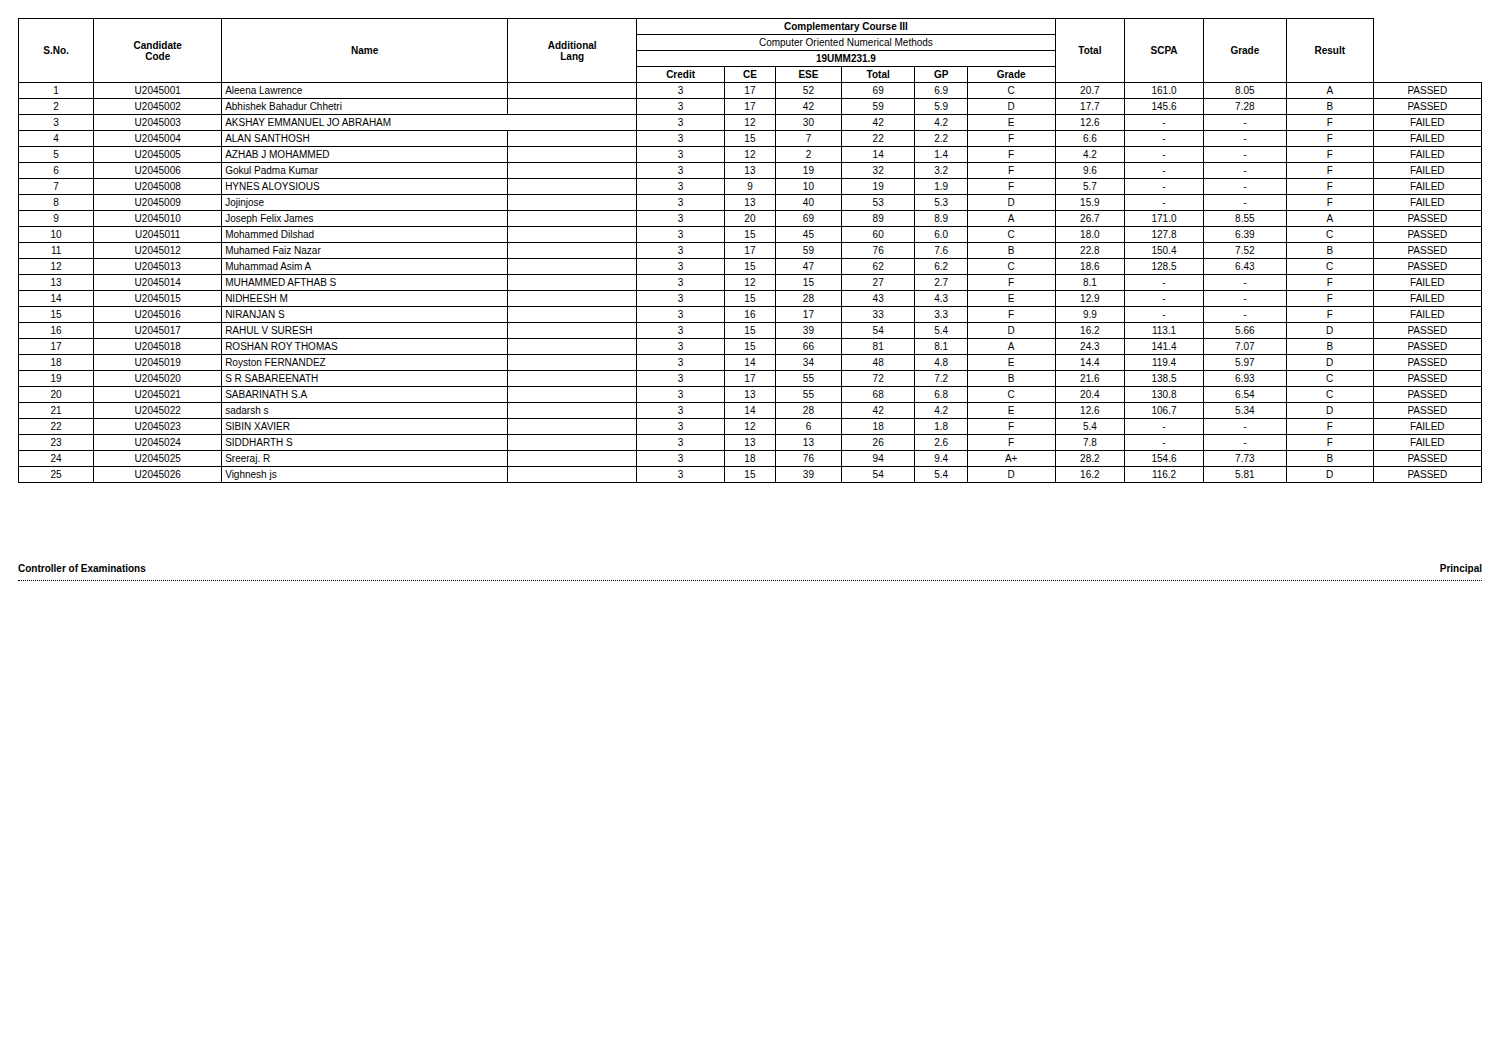| S.No. | Candidate Code | Name | Additional Lang | Complementary Course III | Total | SCPA | Grade | Result |
| --- | --- | --- | --- | --- | --- | --- | --- | --- |
| Computer Oriented Numerical Methods |
| 19UMM231.9 |
| Credit | CE | ESE | Total | GP | Grade |
| 1 | U2045001 | Aleena Lawrence | | 3 | 17 | 52 | 69 | 6.9 | C | 20.7 | 161.0 | 8.05 | A | PASSED |
| 2 | U2045002 | Abhishek Bahadur Chhetri | | 3 | 17 | 42 | 59 | 5.9 | D | 17.7 | 145.6 | 7.28 | B | PASSED |
| 3 | U2045003 | AKSHAY EMMANUEL JO ABRAHAM | 3 | 12 | 30 | 42 | 4.2 | E | 12.6 | - | - | F | FAILED |
| 4 | U2045004 | ALAN SANTHOSH | | 3 | 15 | 7 | 22 | 2.2 | F | 6.6 | - | - | F | FAILED |
| 5 | U2045005 | AZHAB J MOHAMMED | | 3 | 12 | 2 | 14 | 1.4 | F | 4.2 | - | - | F | FAILED |
| 6 | U2045006 | Gokul Padma Kumar | | 3 | 13 | 19 | 32 | 3.2 | F | 9.6 | - | - | F | FAILED |
| 7 | U2045008 | HYNES ALOYSIOUS | | 3 | 9 | 10 | 19 | 1.9 | F | 5.7 | - | - | F | FAILED |
| 8 | U2045009 | Jojinjose | | 3 | 13 | 40 | 53 | 5.3 | D | 15.9 | - | - | F | FAILED |
| 9 | U2045010 | Joseph Felix James | | 3 | 20 | 69 | 89 | 8.9 | A | 26.7 | 171.0 | 8.55 | A | PASSED |
| 10 | U2045011 | Mohammed Dilshad | | 3 | 15 | 45 | 60 | 6.0 | C | 18.0 | 127.8 | 6.39 | C | PASSED |
| 11 | U2045012 | Muhamed Faiz Nazar | | 3 | 17 | 59 | 76 | 7.6 | B | 22.8 | 150.4 | 7.52 | B | PASSED |
| 12 | U2045013 | Muhammad Asim A | | 3 | 15 | 47 | 62 | 6.2 | C | 18.6 | 128.5 | 6.43 | C | PASSED |
| 13 | U2045014 | MUHAMMED AFTHAB S | | 3 | 12 | 15 | 27 | 2.7 | F | 8.1 | - | - | F | FAILED |
| 14 | U2045015 | NIDHEESH M | | 3 | 15 | 28 | 43 | 4.3 | E | 12.9 | - | - | F | FAILED |
| 15 | U2045016 | NIRANJAN S | | 3 | 16 | 17 | 33 | 3.3 | F | 9.9 | - | - | F | FAILED |
| 16 | U2045017 | RAHUL V SURESH | | 3 | 15 | 39 | 54 | 5.4 | D | 16.2 | 113.1 | 5.66 | D | PASSED |
| 17 | U2045018 | ROSHAN ROY THOMAS | | 3 | 15 | 66 | 81 | 8.1 | A | 24.3 | 141.4 | 7.07 | B | PASSED |
| 18 | U2045019 | Royston FERNANDEZ | | 3 | 14 | 34 | 48 | 4.8 | E | 14.4 | 119.4 | 5.97 | D | PASSED |
| 19 | U2045020 | S R SABAREENATH | | 3 | 17 | 55 | 72 | 7.2 | B | 21.6 | 138.5 | 6.93 | C | PASSED |
| 20 | U2045021 | SABARINATH S.A | | 3 | 13 | 55 | 68 | 6.8 | C | 20.4 | 130.8 | 6.54 | C | PASSED |
| 21 | U2045022 | sadarsh s | | 3 | 14 | 28 | 42 | 4.2 | E | 12.6 | 106.7 | 5.34 | D | PASSED |
| 22 | U2045023 | SIBIN XAVIER | | 3 | 12 | 6 | 18 | 1.8 | F | 5.4 | - | - | F | FAILED |
| 23 | U2045024 | SIDDHARTH S | | 3 | 13 | 13 | 26 | 2.6 | F | 7.8 | - | - | F | FAILED |
| 24 | U2045025 | Sreeraj. R | | 3 | 18 | 76 | 94 | 9.4 | A+ | 28.2 | 154.6 | 7.73 | B | PASSED |
| 25 | U2045026 | Vighnesh js | | 3 | 15 | 39 | 54 | 5.4 | D | 16.2 | 116.2 | 5.81 | D | PASSED |
Controller of Examinations
Principal